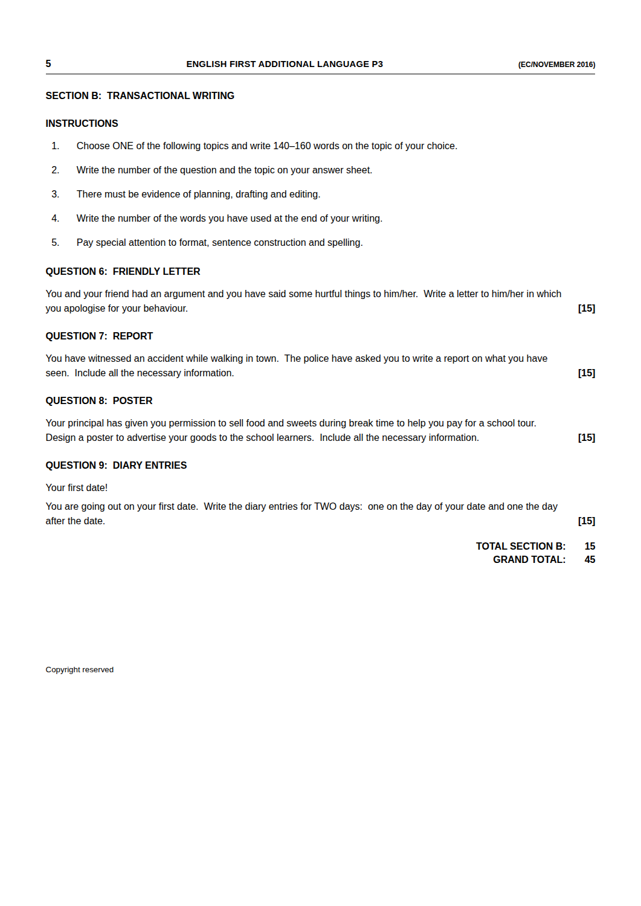5 ENGLISH FIRST ADDITIONAL LANGUAGE P3 (EC/NOVEMBER 2016)
SECTION B: TRANSACTIONAL WRITING
INSTRUCTIONS
Choose ONE of the following topics and write 140–160 words on the topic of your choice.
Write the number of the question and the topic on your answer sheet.
There must be evidence of planning, drafting and editing.
Write the number of the words you have used at the end of your writing.
Pay special attention to format, sentence construction and spelling.
QUESTION 6: FRIENDLY LETTER
You and your friend had an argument and you have said some hurtful things to him/her. Write a letter to him/her in which you apologise for your behaviour.
[15]
QUESTION 7: REPORT
You have witnessed an accident while walking in town. The police have asked you to write a report on what you have seen. Include all the necessary information.
[15]
QUESTION 8: POSTER
Your principal has given you permission to sell food and sweets during break time to help you pay for a school tour. Design a poster to advertise your goods to the school learners. Include all the necessary information.
[15]
QUESTION 9: DIARY ENTRIES
Your first date!
You are going out on your first date. Write the diary entries for TWO days: one on the day of your date and one the day after the date.
[15]
TOTAL SECTION B: 15
GRAND TOTAL: 45
Copyright reserved